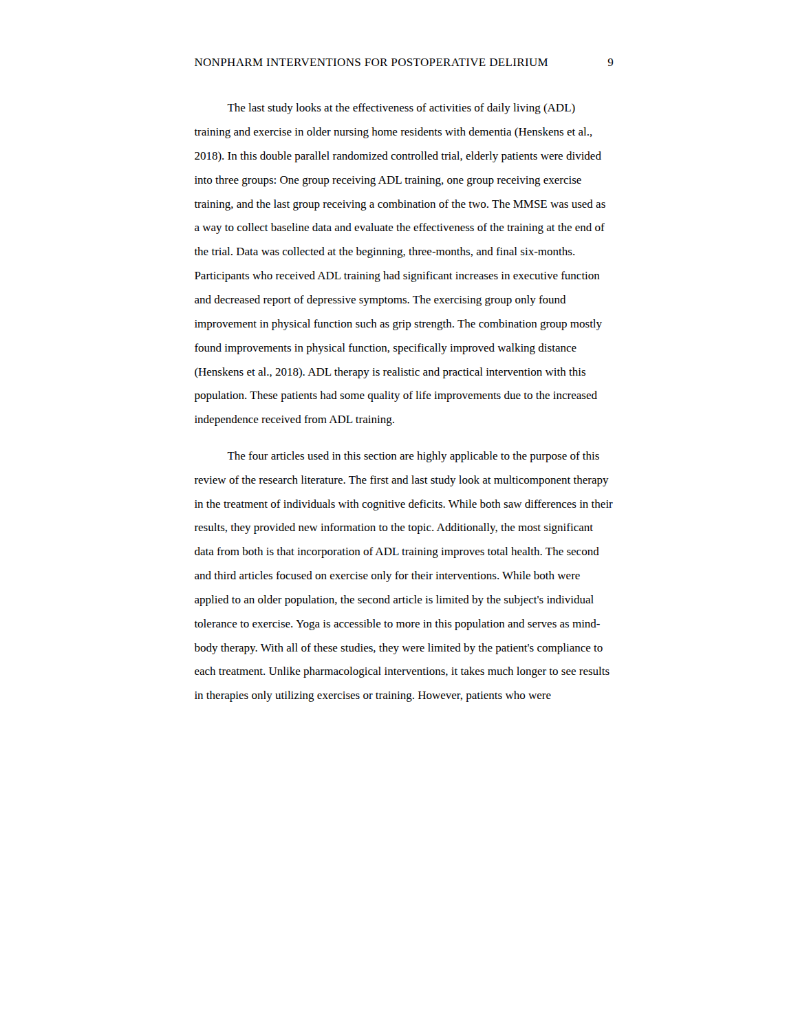Nonpharm Interventions for Postoperative Delirium 9
The last study looks at the effectiveness of activities of daily living (ADL) training and exercise in older nursing home residents with dementia (Henskens et al., 2018). In this double parallel randomized controlled trial, elderly patients were divided into three groups: One group receiving ADL training, one group receiving exercise training, and the last group receiving a combination of the two. The MMSE was used as a way to collect baseline data and evaluate the effectiveness of the training at the end of the trial. Data was collected at the beginning, three-months, and final six-months. Participants who received ADL training had significant increases in executive function and decreased report of depressive symptoms. The exercising group only found improvement in physical function such as grip strength. The combination group mostly found improvements in physical function, specifically improved walking distance (Henskens et al., 2018). ADL therapy is realistic and practical intervention with this population. These patients had some quality of life improvements due to the increased independence received from ADL training.
The four articles used in this section are highly applicable to the purpose of this review of the research literature. The first and last study look at multicomponent therapy in the treatment of individuals with cognitive deficits. While both saw differences in their results, they provided new information to the topic. Additionally, the most significant data from both is that incorporation of ADL training improves total health. The second and third articles focused on exercise only for their interventions. While both were applied to an older population, the second article is limited by the subject's individual tolerance to exercise. Yoga is accessible to more in this population and serves as mind-body therapy. With all of these studies, they were limited by the patient's compliance to each treatment. Unlike pharmacological interventions, it takes much longer to see results in therapies only utilizing exercises or training. However, patients who were